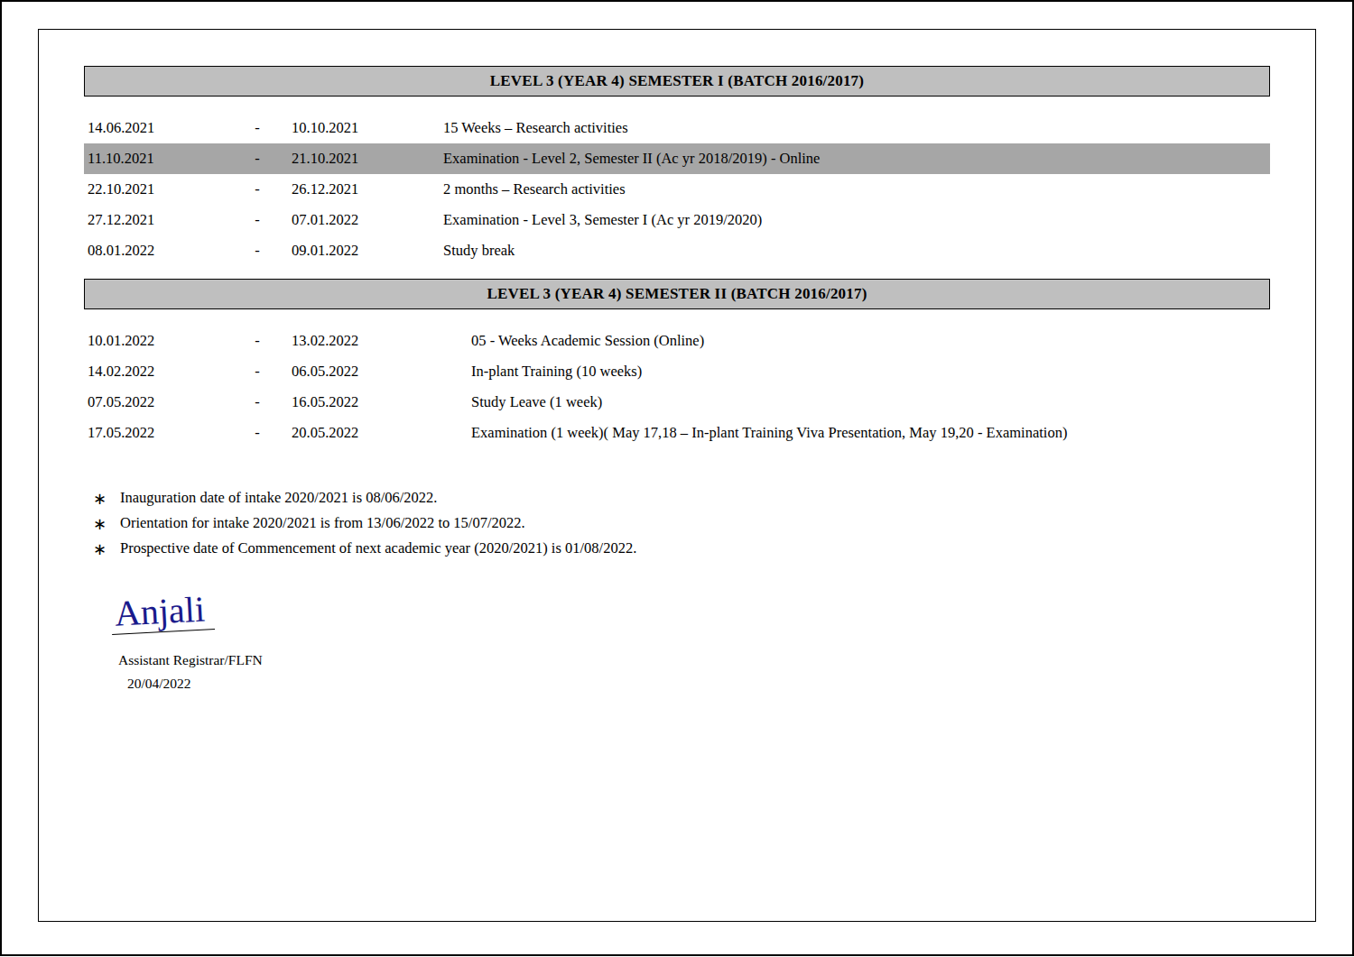LEVEL 3 (YEAR 4) SEMESTER I (BATCH 2016/2017)
| 14.06.2021 | - | 10.10.2021 | 15 Weeks – Research activities |
| 11.10.2021 | - | 21.10.2021 | Examination - Level 2, Semester II (Ac yr 2018/2019) - Online |
| 22.10.2021 | - | 26.12.2021 | 2 months – Research activities |
| 27.12.2021 | - | 07.01.2022 | Examination - Level 3, Semester I (Ac yr 2019/2020) |
| 08.01.2022 | - | 09.01.2022 | Study break |
LEVEL 3 (YEAR 4) SEMESTER II (BATCH 2016/2017)
| 10.01.2022 | - | 13.02.2022 | 05 - Weeks Academic Session (Online) |
| 14.02.2022 | - | 06.05.2022 | In-plant Training (10 weeks) |
| 07.05.2022 | - | 16.05.2022 | Study Leave (1 week) |
| 17.05.2022 | - | 20.05.2022 | Examination (1 week)( May 17,18 – In-plant Training Viva Presentation, May 19,20 - Examination) |
Inauguration date of intake 2020/2021 is 08/06/2022.
Orientation for intake 2020/2021 is from 13/06/2022 to 15/07/2022.
Prospective date of Commencement of next academic year (2020/2021) is 01/08/2022.
Anjali
Assistant Registrar/FLFN
20/04/2022